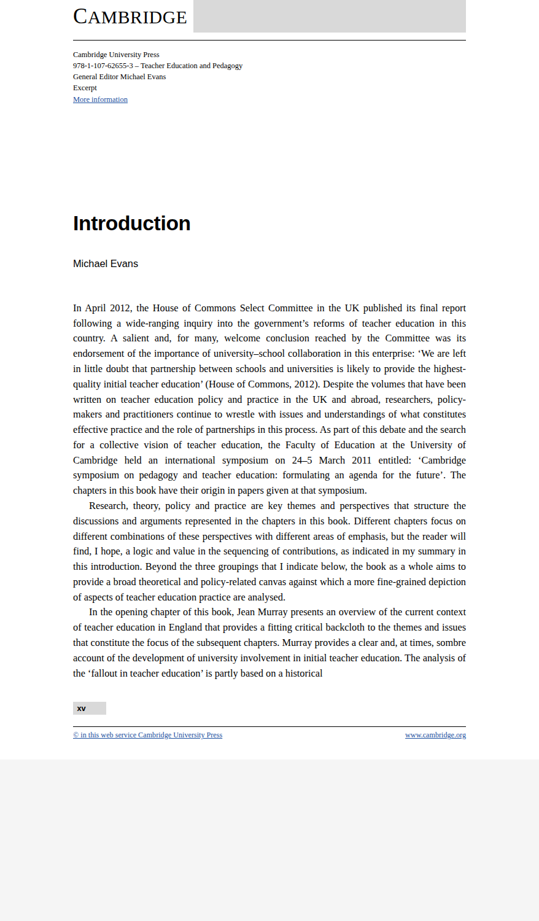CAMBRIDGE
Cambridge University Press
978-1-107-62655-3 – Teacher Education and Pedagogy
General Editor Michael Evans
Excerpt
More information
Introduction
Michael Evans
In April 2012, the House of Commons Select Committee in the UK published its final report following a wide-ranging inquiry into the government’s reforms of teacher education in this country. A salient and, for many, welcome conclusion reached by the Committee was its endorsement of the importance of university–school collaboration in this enterprise: ‘We are left in little doubt that partnership between schools and universities is likely to provide the highest-quality initial teacher education’ (House of Commons, 2012). Despite the volumes that have been written on teacher education policy and practice in the UK and abroad, researchers, policy-makers and practitioners continue to wrestle with issues and understandings of what constitutes effective practice and the role of partnerships in this process. As part of this debate and the search for a collective vision of teacher education, the Faculty of Education at the University of Cambridge held an international symposium on 24–5 March 2011 entitled: ‘Cambridge symposium on pedagogy and teacher education: formulating an agenda for the future’. The chapters in this book have their origin in papers given at that symposium.
Research, theory, policy and practice are key themes and perspectives that structure the discussions and arguments represented in the chapters in this book. Different chapters focus on different combinations of these perspectives with different areas of emphasis, but the reader will find, I hope, a logic and value in the sequencing of contributions, as indicated in my summary in this introduction. Beyond the three groupings that I indicate below, the book as a whole aims to provide a broad theoretical and policy-related canvas against which a more fine-grained depiction of aspects of teacher education practice are analysed.
In the opening chapter of this book, Jean Murray presents an overview of the current context of teacher education in England that provides a fitting critical backcloth to the themes and issues that constitute the focus of the subsequent chapters. Murray provides a clear and, at times, sombre account of the development of university involvement in initial teacher education. The analysis of the ‘fallout in teacher education’ is partly based on a historical
xv
© in this web service Cambridge University Press www.cambridge.org